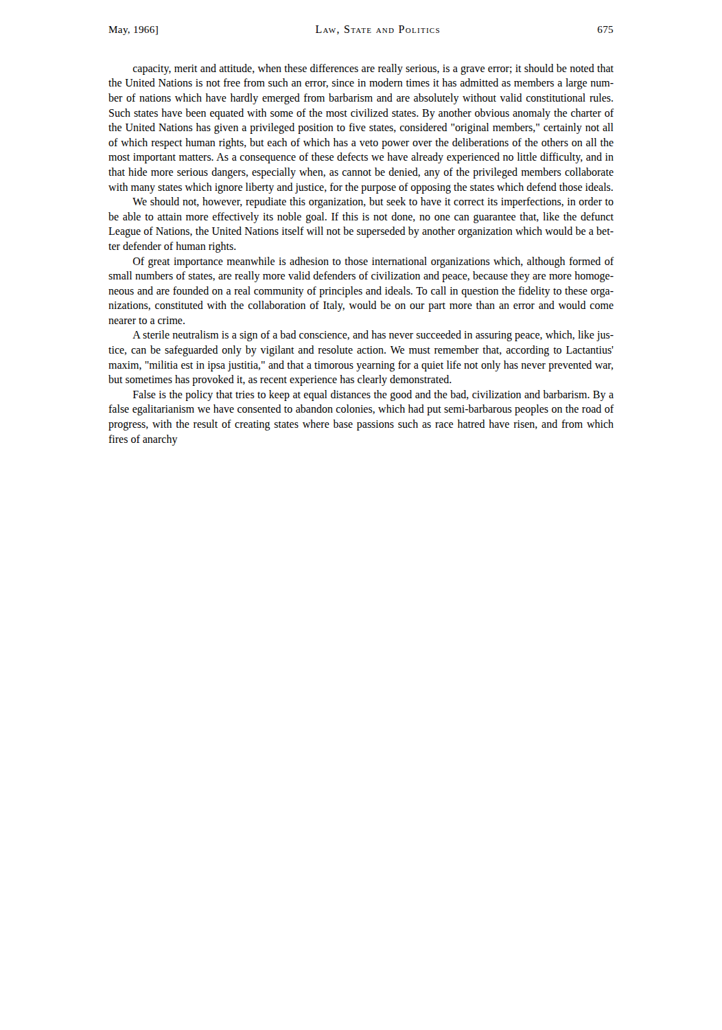May, 1966] Law, State and Politics 675
capacity, merit and attitude, when these differences are really serious, is a grave error; it should be noted that the United Nations is not free from such an error, since in modern times it has admitted as members a large number of nations which have hardly emerged from barbarism and are absolutely without valid constitutional rules. Such states have been equated with some of the most civilized states. By another obvious anomaly the charter of the United Nations has given a privileged position to five states, considered "original members," certainly not all of which respect human rights, but each of which has a veto power over the deliberations of the others on all the most important matters. As a consequence of these defects we have already experienced no little difficulty, and in that hide more serious dangers, especially when, as cannot be denied, any of the privileged members collaborate with many states which ignore liberty and justice, for the purpose of opposing the states which defend those ideals.
We should not, however, repudiate this organization, but seek to have it correct its imperfections, in order to be able to attain more effectively its noble goal. If this is not done, no one can guarantee that, like the defunct League of Nations, the United Nations itself will not be superseded by another organization which would be a better defender of human rights.
Of great importance meanwhile is adhesion to those international organizations which, although formed of small numbers of states, are really more valid defenders of civilization and peace, because they are more homogeneous and are founded on a real community of principles and ideals. To call in question the fidelity to these organizations, constituted with the collaboration of Italy, would be on our part more than an error and would come nearer to a crime.
A sterile neutralism is a sign of a bad conscience, and has never succeeded in assuring peace, which, like justice, can be safeguarded only by vigilant and resolute action. We must remember that, according to Lactantius' maxim, "militia est in ipsa justitia," and that a timorous yearning for a quiet life not only has never prevented war, but sometimes has provoked it, as recent experience has clearly demonstrated.
False is the policy that tries to keep at equal distances the good and the bad, civilization and barbarism. By a false egalitarianism we have consented to abandon colonies, which had put semi-barbarous peoples on the road of progress, with the result of creating states where base passions such as race hatred have risen, and from which fires of anarchy